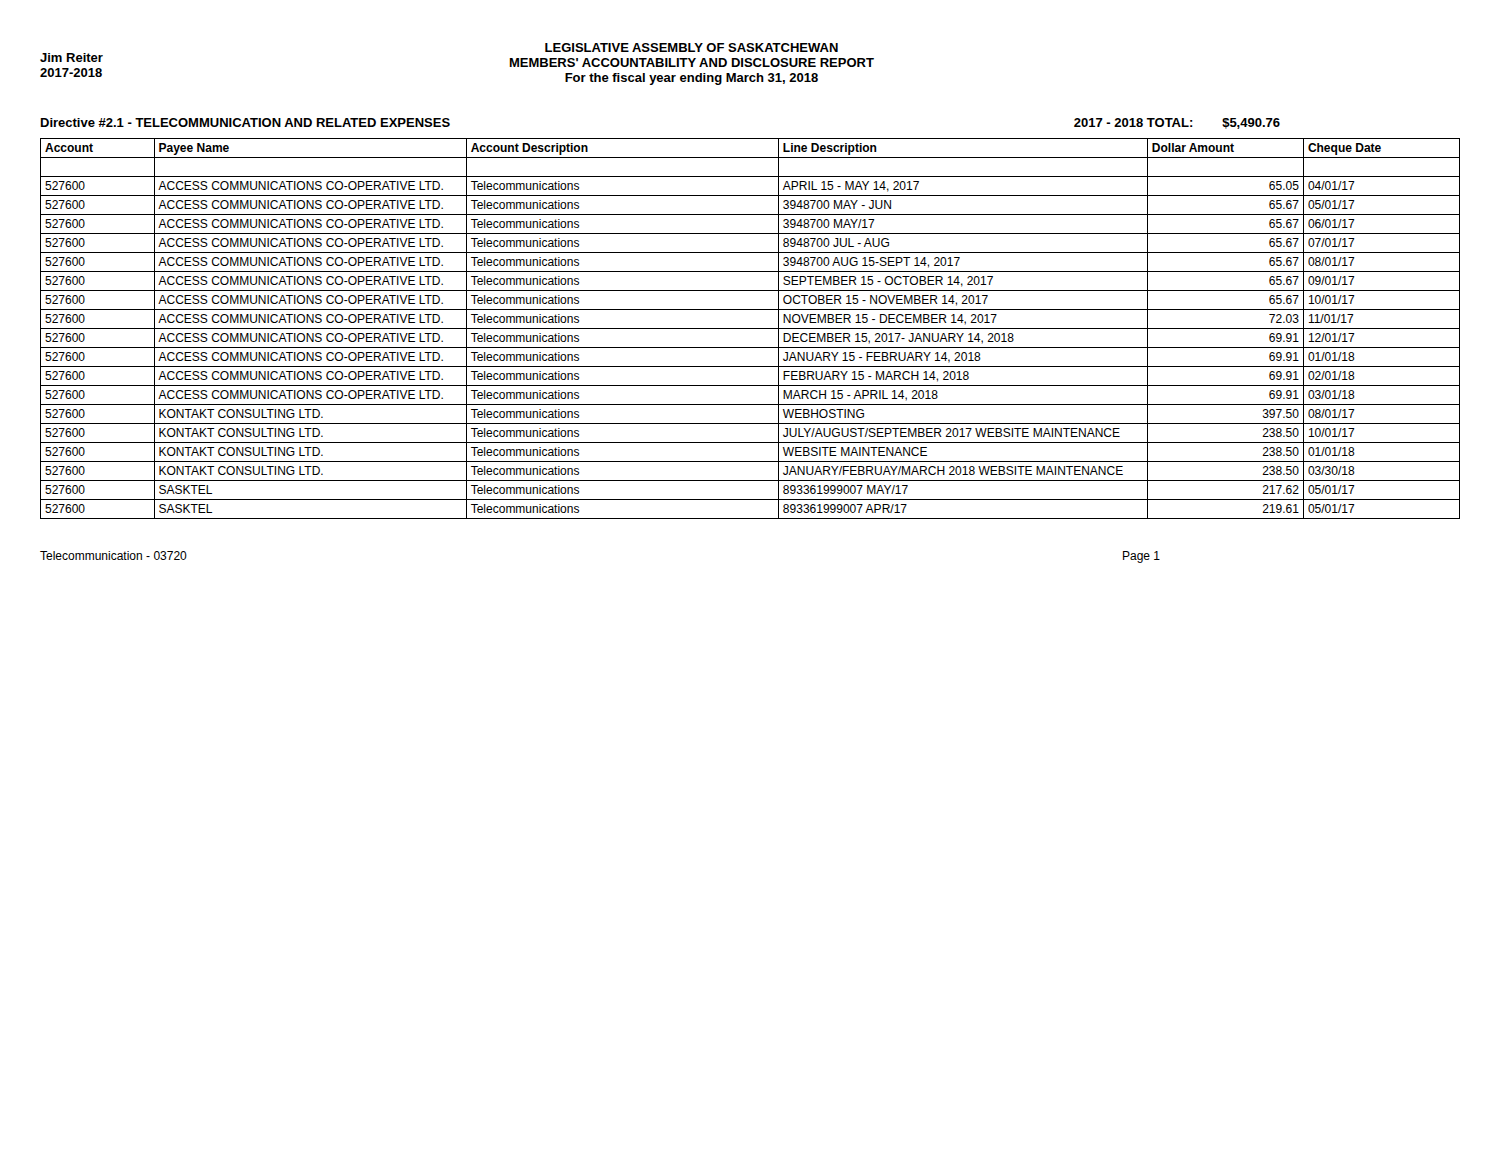Jim Reiter
2017-2018
LEGISLATIVE ASSEMBLY OF SASKATCHEWAN
MEMBERS' ACCOUNTABILITY AND DISCLOSURE REPORT
For the fiscal year ending March 31, 2018
Directive #2.1 - TELECOMMUNICATION AND RELATED EXPENSES
2017 - 2018 TOTAL: $5,490.76
| Account | Payee Name | Account Description | Line Description | Dollar Amount | Cheque Date |
| --- | --- | --- | --- | --- | --- |
| 527600 | ACCESS COMMUNICATIONS CO-OPERATIVE LTD. | Telecommunications | APRIL 15 - MAY 14, 2017 | 65.05 | 04/01/17 |
| 527600 | ACCESS COMMUNICATIONS CO-OPERATIVE LTD. | Telecommunications | 3948700 MAY - JUN | 65.67 | 05/01/17 |
| 527600 | ACCESS COMMUNICATIONS CO-OPERATIVE LTD. | Telecommunications | 3948700 MAY/17 | 65.67 | 06/01/17 |
| 527600 | ACCESS COMMUNICATIONS CO-OPERATIVE LTD. | Telecommunications | 8948700 JUL - AUG | 65.67 | 07/01/17 |
| 527600 | ACCESS COMMUNICATIONS CO-OPERATIVE LTD. | Telecommunications | 3948700 AUG 15-SEPT 14, 2017 | 65.67 | 08/01/17 |
| 527600 | ACCESS COMMUNICATIONS CO-OPERATIVE LTD. | Telecommunications | SEPTEMBER 15 - OCTOBER 14, 2017 | 65.67 | 09/01/17 |
| 527600 | ACCESS COMMUNICATIONS CO-OPERATIVE LTD. | Telecommunications | OCTOBER 15 - NOVEMBER 14, 2017 | 65.67 | 10/01/17 |
| 527600 | ACCESS COMMUNICATIONS CO-OPERATIVE LTD. | Telecommunications | NOVEMBER 15 - DECEMBER 14, 2017 | 72.03 | 11/01/17 |
| 527600 | ACCESS COMMUNICATIONS CO-OPERATIVE LTD. | Telecommunications | DECEMBER 15, 2017- JANUARY 14, 2018 | 69.91 | 12/01/17 |
| 527600 | ACCESS COMMUNICATIONS CO-OPERATIVE LTD. | Telecommunications | JANUARY 15 - FEBRUARY 14, 2018 | 69.91 | 01/01/18 |
| 527600 | ACCESS COMMUNICATIONS CO-OPERATIVE LTD. | Telecommunications | FEBRUARY 15 - MARCH 14, 2018 | 69.91 | 02/01/18 |
| 527600 | ACCESS COMMUNICATIONS CO-OPERATIVE LTD. | Telecommunications | MARCH 15 - APRIL 14, 2018 | 69.91 | 03/01/18 |
| 527600 | KONTAKT CONSULTING LTD. | Telecommunications | WEBHOSTING | 397.50 | 08/01/17 |
| 527600 | KONTAKT CONSULTING LTD. | Telecommunications | JULY/AUGUST/SEPTEMBER 2017 WEBSITE MAINTENANCE | 238.50 | 10/01/17 |
| 527600 | KONTAKT CONSULTING LTD. | Telecommunications | WEBSITE MAINTENANCE | 238.50 | 01/01/18 |
| 527600 | KONTAKT CONSULTING LTD. | Telecommunications | JANUARY/FEBRUAY/MARCH 2018 WEBSITE MAINTENANCE | 238.50 | 03/30/18 |
| 527600 | SASKTEL | Telecommunications | 893361999007 MAY/17 | 217.62 | 05/01/17 |
| 527600 | SASKTEL | Telecommunications | 893361999007 APR/17 | 219.61 | 05/01/17 |
Telecommunication - 03720
Page 1